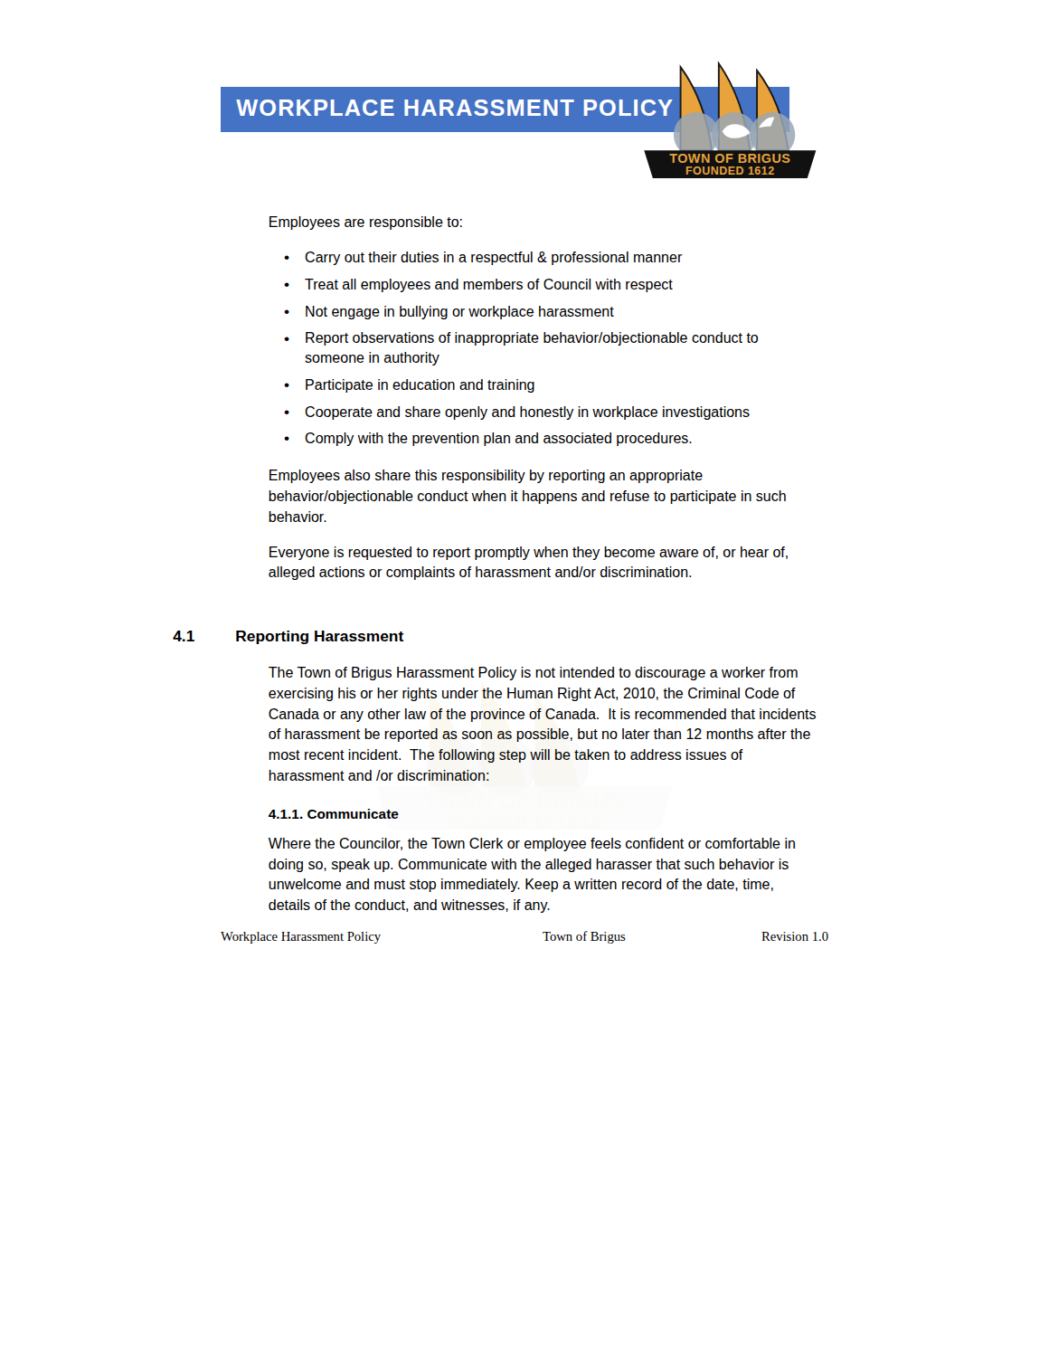Workplace Harassment Policy
TOWN OF BRIGUS FOUNDED 1612
TOWN OF BRIGUS FOUNDED 1612
Employees are responsible to:
Carry out their duties in a respectful & professional manner
Treat all employees and members of Council with respect
Not engage in bullying or workplace harassment
Report observations of inappropriate behavior/objectionable conduct to someone in authority
Participate in education and training
Cooperate and share openly and honestly in workplace investigations
Comply with the prevention plan and associated procedures.
Employees also share this responsibility by reporting an appropriate behavior/objectionable conduct when it happens and refuse to participate in such behavior.
Everyone is requested to report promptly when they become aware of, or hear of, alleged actions or complaints of harassment and/or discrimination.
4.1 Reporting Harassment
The Town of Brigus Harassment Policy is not intended to discourage a worker from exercising his or her rights under the Human Right Act, 2010, the Criminal Code of Canada or any other law of the province of Canada. It is recommended that incidents of harassment be reported as soon as possible, but no later than 12 months after the most recent incident. The following step will be taken to address issues of harassment and /or discrimination:
4.1.1. Communicate
Where the Councilor, the Town Clerk or employee feels confident or comfortable in doing so, speak up. Communicate with the alleged harasser that such behavior is unwelcome and must stop immediately. Keep a written record of the date, time, details of the conduct, and witnesses, if any.
Workplace Harassment Policy
Town of Brigus
Revision 1.0